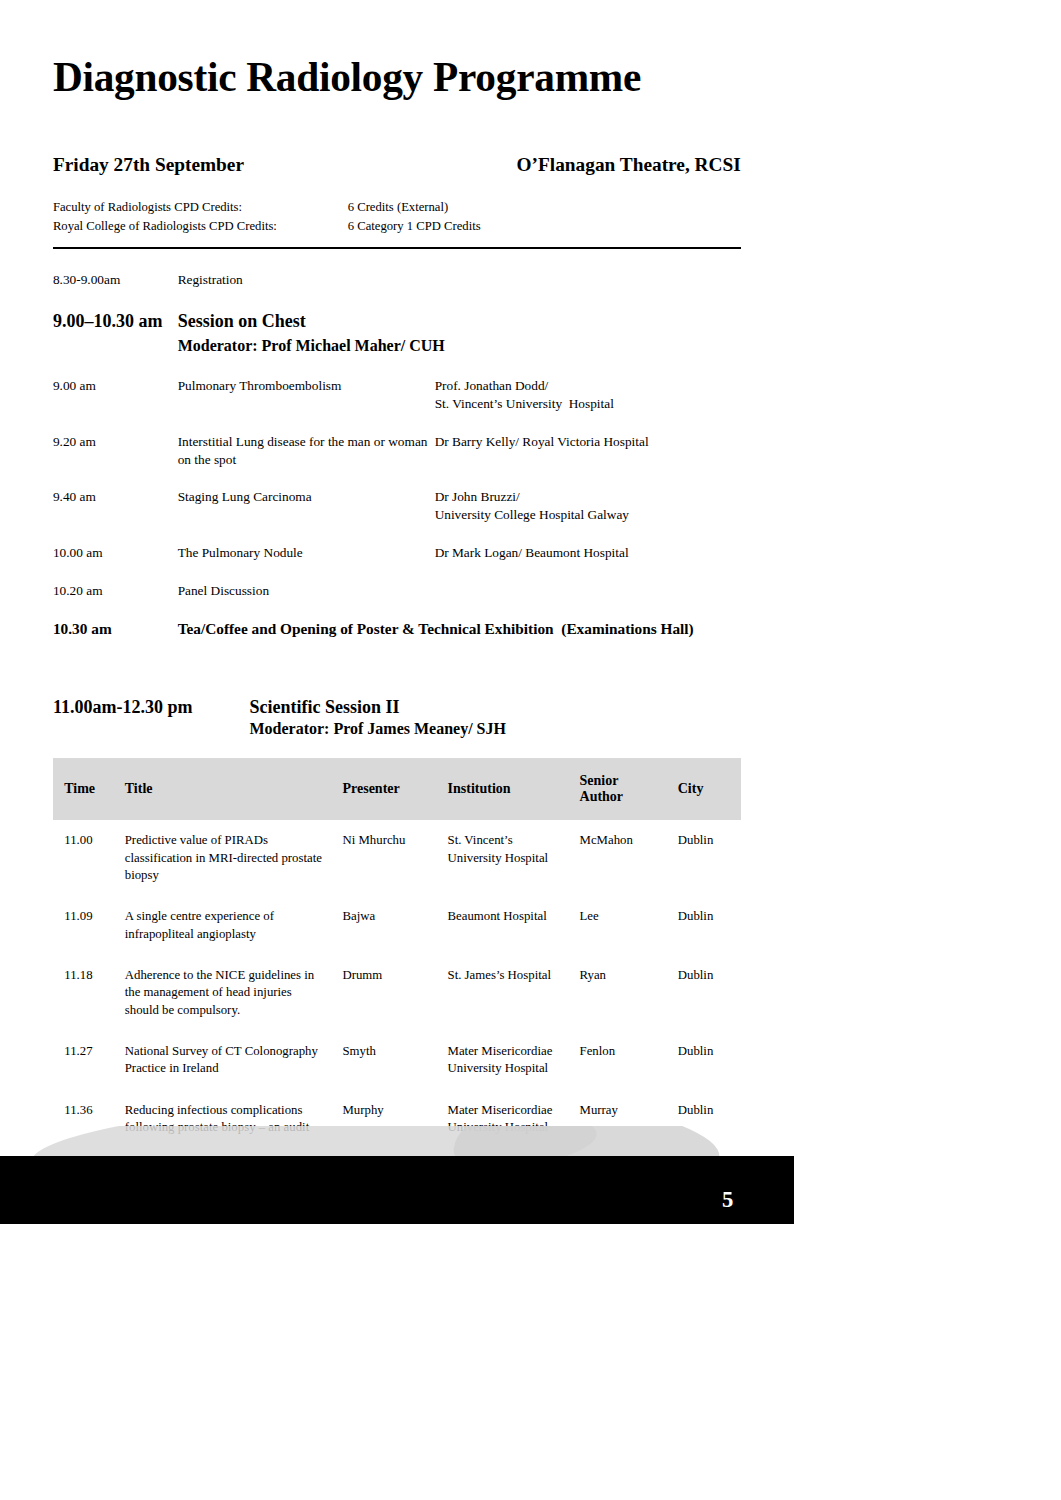Diagnostic Radiology Programme
Friday 27th September O’Flanagan Theatre, RCSI
| Faculty of Radiologists CPD Credits: | 6 Credits (External) |
| Royal College of Radiologists CPD Credits: | 6 Category 1 CPD Credits |
| 8.30-9.00am | Registration |
| 9.00–10.30 am | Session on Chest Moderator: Prof Michael Maher/ CUH |
| 9.00 am | Pulmonary Thromboembolism | Prof. Jonathan Dodd/ St. Vincent’s University Hospital |
| 9.20 am | Interstitial Lung disease for the man or woman on the spot | Dr Barry Kelly/ Royal Victoria Hospital |
| 9.40 am | Staging Lung Carcinoma | Dr John Bruzzi/ University College Hospital Galway |
| 10.00 am | The Pulmonary Nodule | Dr Mark Logan/ Beaumont Hospital |
| 10.20 am | Panel Discussion |
| 10.30 am | Tea/Coffee and Opening of Poster & Technical Exhibition (Examinations Hall) |
11.00am-12.30 pm Scientific Session II
Moderator: Prof James Meaney/ SJH
| Time | Title | Presenter | Institution | Senior Author | City |
| --- | --- | --- | --- | --- | --- |
| 11.00 | Predictive value of PIRADs classification in MRI-directed prostate biopsy | Ni Mhurchu | St. Vincent’s University Hospital | McMahon | Dublin |
| 11.09 | A single centre experience of infrapopliteal angioplasty | Bajwa | Beaumont Hospital | Lee | Dublin |
| 11.18 | Adherence to the NICE guidelines in the management of head injuries should be compulsory. | Drumm | St. James’s Hospital | Ryan | Dublin |
| 11.27 | National Survey of CT Colonography Practice in Ireland | Smyth | Mater Misericordiae University Hospital | Fenlon | Dublin |
| 11.36 | Reducing infectious complications following prostate biopsy – an audit | Murphy | Mater Misericordiae University Hospital | Murray | Dublin |
| 11.45 | Contrast-enhanced digital mammography - a single centre experience | O’Neill | Cork University Hospital | Barry | Cork |
5